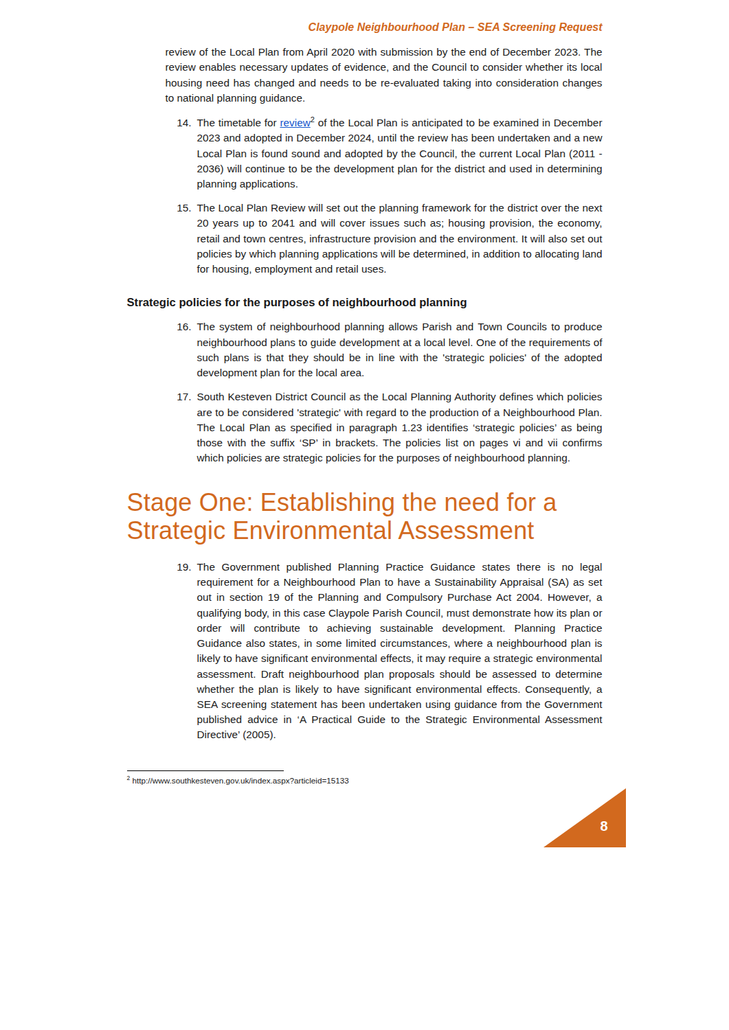Claypole Neighbourhood Plan – SEA Screening Request
review of the Local Plan from April 2020 with submission by the end of December 2023. The review enables necessary updates of evidence, and the Council to consider whether its local housing need has changed and needs to be re-evaluated taking into consideration changes to national planning guidance.
14. The timetable for review2 of the Local Plan is anticipated to be examined in December 2023 and adopted in December 2024, until the review has been undertaken and a new Local Plan is found sound and adopted by the Council, the current Local Plan (2011 - 2036) will continue to be the development plan for the district and used in determining planning applications.
15. The Local Plan Review will set out the planning framework for the district over the next 20 years up to 2041 and will cover issues such as; housing provision, the economy, retail and town centres, infrastructure provision and the environment. It will also set out policies by which planning applications will be determined, in addition to allocating land for housing, employment and retail uses.
Strategic policies for the purposes of neighbourhood planning
16. The system of neighbourhood planning allows Parish and Town Councils to produce neighbourhood plans to guide development at a local level. One of the requirements of such plans is that they should be in line with the 'strategic policies' of the adopted development plan for the local area.
17. South Kesteven District Council as the Local Planning Authority defines which policies are to be considered 'strategic' with regard to the production of a Neighbourhood Plan. The Local Plan as specified in paragraph 1.23 identifies ‘strategic policies’ as being those with the suffix ‘SP’ in brackets. The policies list on pages vi and vii confirms which policies are strategic policies for the purposes of neighbourhood planning.
Stage One: Establishing the need for a Strategic Environmental Assessment
19. The Government published Planning Practice Guidance states there is no legal requirement for a Neighbourhood Plan to have a Sustainability Appraisal (SA) as set out in section 19 of the Planning and Compulsory Purchase Act 2004. However, a qualifying body, in this case Claypole Parish Council, must demonstrate how its plan or order will contribute to achieving sustainable development. Planning Practice Guidance also states, in some limited circumstances, where a neighbourhood plan is likely to have significant environmental effects, it may require a strategic environmental assessment. Draft neighbourhood plan proposals should be assessed to determine whether the plan is likely to have significant environmental effects. Consequently, a SEA screening statement has been undertaken using guidance from the Government published advice in ‘A Practical Guide to the Strategic Environmental Assessment Directive’ (2005).
2 http://www.southkesteven.gov.uk/index.aspx?articleid=15133
8